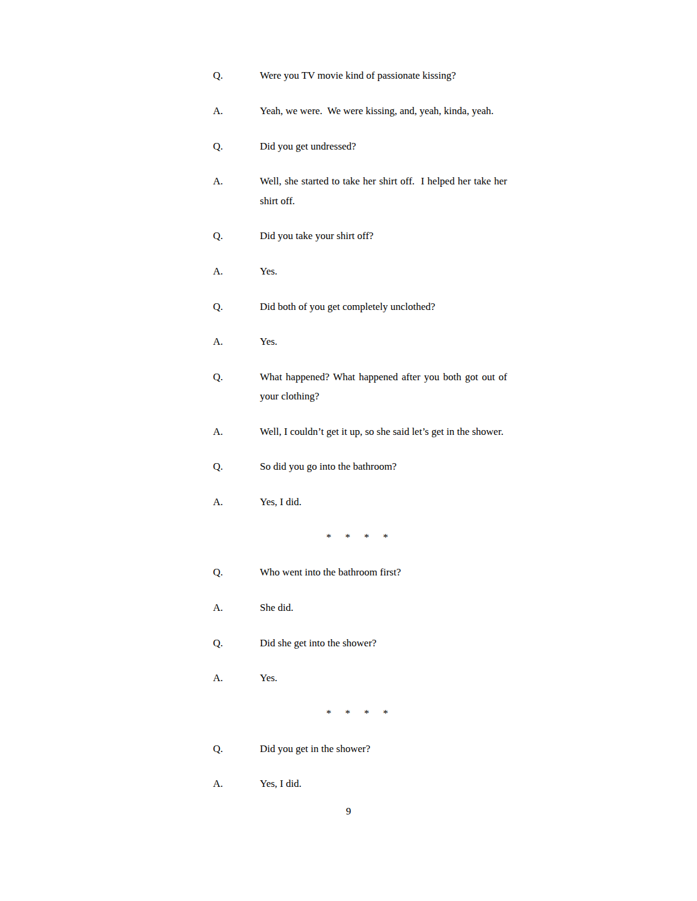Q. Were you TV movie kind of passionate kissing?
A. Yeah, we were. We were kissing, and, yeah, kinda, yeah.
Q. Did you get undressed?
A. Well, she started to take her shirt off. I helped her take her shirt off.
Q. Did you take your shirt off?
A. Yes.
Q. Did both of you get completely unclothed?
A. Yes.
Q. What happened? What happened after you both got out of your clothing?
A. Well, I couldn’t get it up, so she said let’s get in the shower.
Q. So did you go into the bathroom?
A. Yes, I did.
* * * *
Q. Who went into the bathroom first?
A. She did.
Q. Did she get into the shower?
A. Yes.
* * * *
Q. Did you get in the shower?
A. Yes, I did.
9